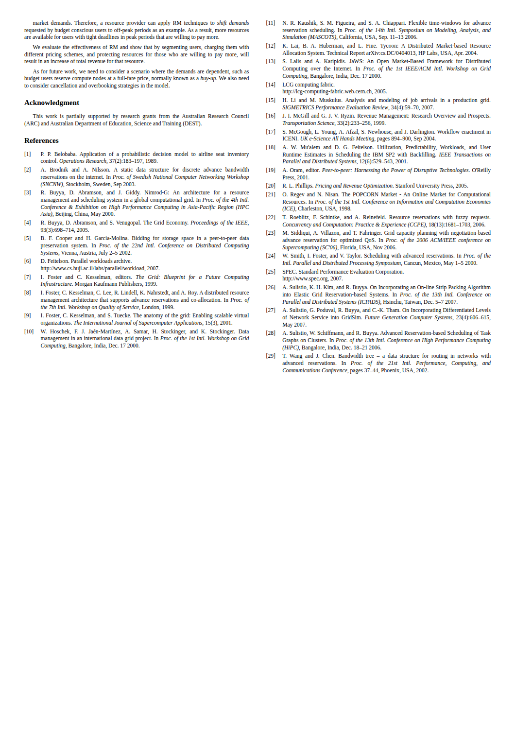market demands. Therefore, a resource provider can apply RM techniques to shift demands requested by budget conscious users to off-peak periods as an example. As a result, more resources are available for users with tight deadlines in peak periods that are willing to pay more.
We evaluate the effectiveness of RM and show that by segmenting users, charging them with different pricing schemes, and protecting resources for those who are willing to pay more, will result in an increase of total revenue for that resource.
As for future work, we need to consider a scenario where the demands are dependent, such as budget users reserve compute nodes at a full-fare price, normally known as a buy-up. We also need to consider cancellation and overbooking strategies in the model.
Acknowledgment
This work is partially supported by research grants from the Australian Research Council (ARC) and Australian Department of Education, Science and Training (DEST).
References
P. P. Belobaba. Application of a probabilistic decision model to airline seat inventory control. Operations Research, 37(2):183–197, 1989.
A. Brodnik and A. Nilsson. A static data structure for discrete advance bandwidth reservations on the internet. In Proc. of Swedish National Computer Networking Workshop (SNCNW), Stockholm, Sweden, Sep 2003.
R. Buyya, D. Abramson, and J. Giddy. Nimrod-G: An architecture for a resource management and scheduling system in a global computational grid. In Proc. of the 4th Intl. Conference & Exhibition on High Performance Computing in Asia-Pacific Region (HPC Asia), Beijing, China, May 2000.
R. Buyya, D. Abramson, and S. Venugopal. The Grid Economy. Proceedings of the IEEE, 93(3):698–714, 2005.
B. F. Cooper and H. Garcia-Molina. Bidding for storage space in a peer-to-peer data preservation system. In Proc. of the 22nd Intl. Conference on Distributed Computing Systems, Vienna, Austria, July 2–5 2002.
D. Feitelson. Parallel workloads archive.
http://www.cs.huji.ac.il/labs/parallel/workload, 2007.
I. Foster and C. Kesselman, editors. The Grid: Blueprint for a Future Computing Infrastructure. Morgan Kaufmann Publishers, 1999.
I. Foster, C. Kesselman, C. Lee, R. Lindell, K. Nahrstedt, and A. Roy. A distributed resource management architecture that supports advance reservations and co-allocation. In Proc. of the 7th Intl. Workshop on Quality of Service, London, 1999.
I. Foster, C. Kesselman, and S. Tuecke. The anatomy of the grid: Enabling scalable virtual organizations. The International Journal of Supercomputer Applications, 15(3), 2001.
W. Hoschek, F. J. Jaén-Martínez, A. Samar, H. Stockinger, and K. Stockinger. Data management in an international data grid project. In Proc. of the 1st Intl. Workshop on Grid Computing, Bangalore, India, Dec. 17 2000.
N. R. Kaushik, S. M. Figueira, and S. A. Chiappari. Flexible time-windows for advance reservation scheduling. In Proc. of the 14th Intl. Symposium on Modeling, Analysis, and Simulation (MASCOTS), California, USA, Sep. 11–13 2006.
K. Lai, B. A. Huberman, and L. Fine. Tycoon: A Distributed Market-based Resource Allocation System. Technical Report arXiv:cs.DC/0404013, HP Labs, USA, Apr. 2004.
S. Lalis and A. Karipidis. JaWS: An Open Market-Based Framework for Distributed Computing over the Internet. In Proc. of the 1st IEEE/ACM Intl. Workshop on Grid Computing, Bangalore, India, Dec. 17 2000.
LCG computing fabric.
http://lcg-computing-fabric.web.cern.ch, 2005.
H. Li and M. Muskulus. Analysis and modeling of job arrivals in a production grid. SIGMETRICS Performance Evaluation Review, 34(4):59–70, 2007.
J. I. McGill and G. J. V. Ryzin. Revenue Management: Research Overview and Prospects. Transportation Science, 33(2):233–256, 1999.
S. McGough, L. Young, A. Afzal, S. Newhouse, and J. Darlington. Workflow enactment in ICENI. UK e-Science All Hands Meeting, pages 894–900, Sep 2004.
A. W. Mu'alem and D. G. Feitelson. Utilization, Predictability, Workloads, and User Runtime Estimates in Scheduling the IBM SP2 with Backfilling. IEEE Transactions on Parallel and Distributed Systems, 12(6):529–543, 2001.
A. Oram, editor. Peer-to-peer: Harnessing the Power of Disruptive Technologies. O'Reilly Press, 2001.
R. L. Phillips. Pricing and Revenue Optimization. Stanford University Press, 2005.
O. Regev and N. Nisan. The POPCORN Market - An Online Market for Computational Resources. In Proc. of the 1st Intl. Conference on Information and Computation Economies (ICE), Charleston, USA, 1998.
T. Roeblitz, F. Schintke, and A. Reinefeld. Resource reservations with fuzzy requests. Concurrency and Computation: Practice & Experience (CCPE), 18(13):1681–1703, 2006.
M. Siddiqui, A. Villazon, and T. Fahringer. Grid capacity planning with negotiation-based advance reservation for optimized QoS. In Proc. of the 2006 ACM/IEEE conference on Supercomputing (SC'06), Florida, USA, Nov 2006.
W. Smith, I. Foster, and V. Taylor. Scheduling with advanced reservations. In Proc. of the Intl. Parallel and Distributed Processing Symposium, Cancun, Mexico, May 1–5 2000.
SPEC. Standard Performance Evaluation Corporation.
http://www.spec.org, 2007.
A. Sulistio, K. H. Kim, and R. Buyya. On Incorporating an On-line Strip Packing Algorithm into Elastic Grid Reservation-based Systems. In Proc. of the 13th Intl. Conference on Parallel and Distributed Systems (ICPADS), Hsinchu, Taiwan, Dec. 5–7 2007.
A. Sulistio, G. Poduval, R. Buyya, and C.-K. Tham. On Incorporating Differentiated Levels of Network Service into GridSim. Future Generation Computer Systems, 23(4):606–615, May 2007.
A. Sulistio, W. Schiffmann, and R. Buyya. Advanced Reservation-based Scheduling of Task Graphs on Clusters. In Proc. of the 13th Intl. Conference on High Performance Computing (HiPC), Bangalore, India, Dec. 18–21 2006.
T. Wang and J. Chen. Bandwidth tree – a data structure for routing in networks with advanced reservations. In Proc. of the 21st Intl. Performance, Computing, and Communications Conference, pages 37–44, Phoenix, USA, 2002.